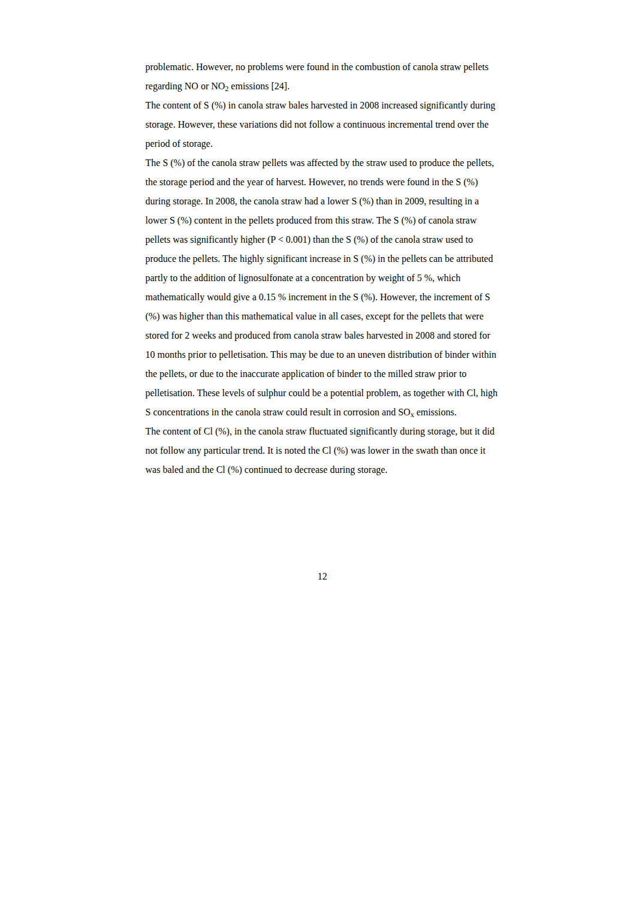problematic. However, no problems were found in the combustion of canola straw pellets regarding NO or NO2 emissions [24].
The content of S (%) in canola straw bales harvested in 2008 increased significantly during storage. However, these variations did not follow a continuous incremental trend over the period of storage.
The S (%) of the canola straw pellets was affected by the straw used to produce the pellets, the storage period and the year of harvest. However, no trends were found in the S (%) during storage. In 2008, the canola straw had a lower S (%) than in 2009, resulting in a lower S (%) content in the pellets produced from this straw. The S (%) of canola straw pellets was significantly higher (P < 0.001) than the S (%) of the canola straw used to produce the pellets. The highly significant increase in S (%) in the pellets can be attributed partly to the addition of lignosulfonate at a concentration by weight of 5 %, which mathematically would give a 0.15 % increment in the S (%). However, the increment of S (%) was higher than this mathematical value in all cases, except for the pellets that were stored for 2 weeks and produced from canola straw bales harvested in 2008 and stored for 10 months prior to pelletisation. This may be due to an uneven distribution of binder within the pellets, or due to the inaccurate application of binder to the milled straw prior to pelletisation. These levels of sulphur could be a potential problem, as together with Cl, high S concentrations in the canola straw could result in corrosion and SOx emissions.
The content of Cl (%), in the canola straw fluctuated significantly during storage, but it did not follow any particular trend. It is noted the Cl (%) was lower in the swath than once it was baled and the Cl (%) continued to decrease during storage.
12